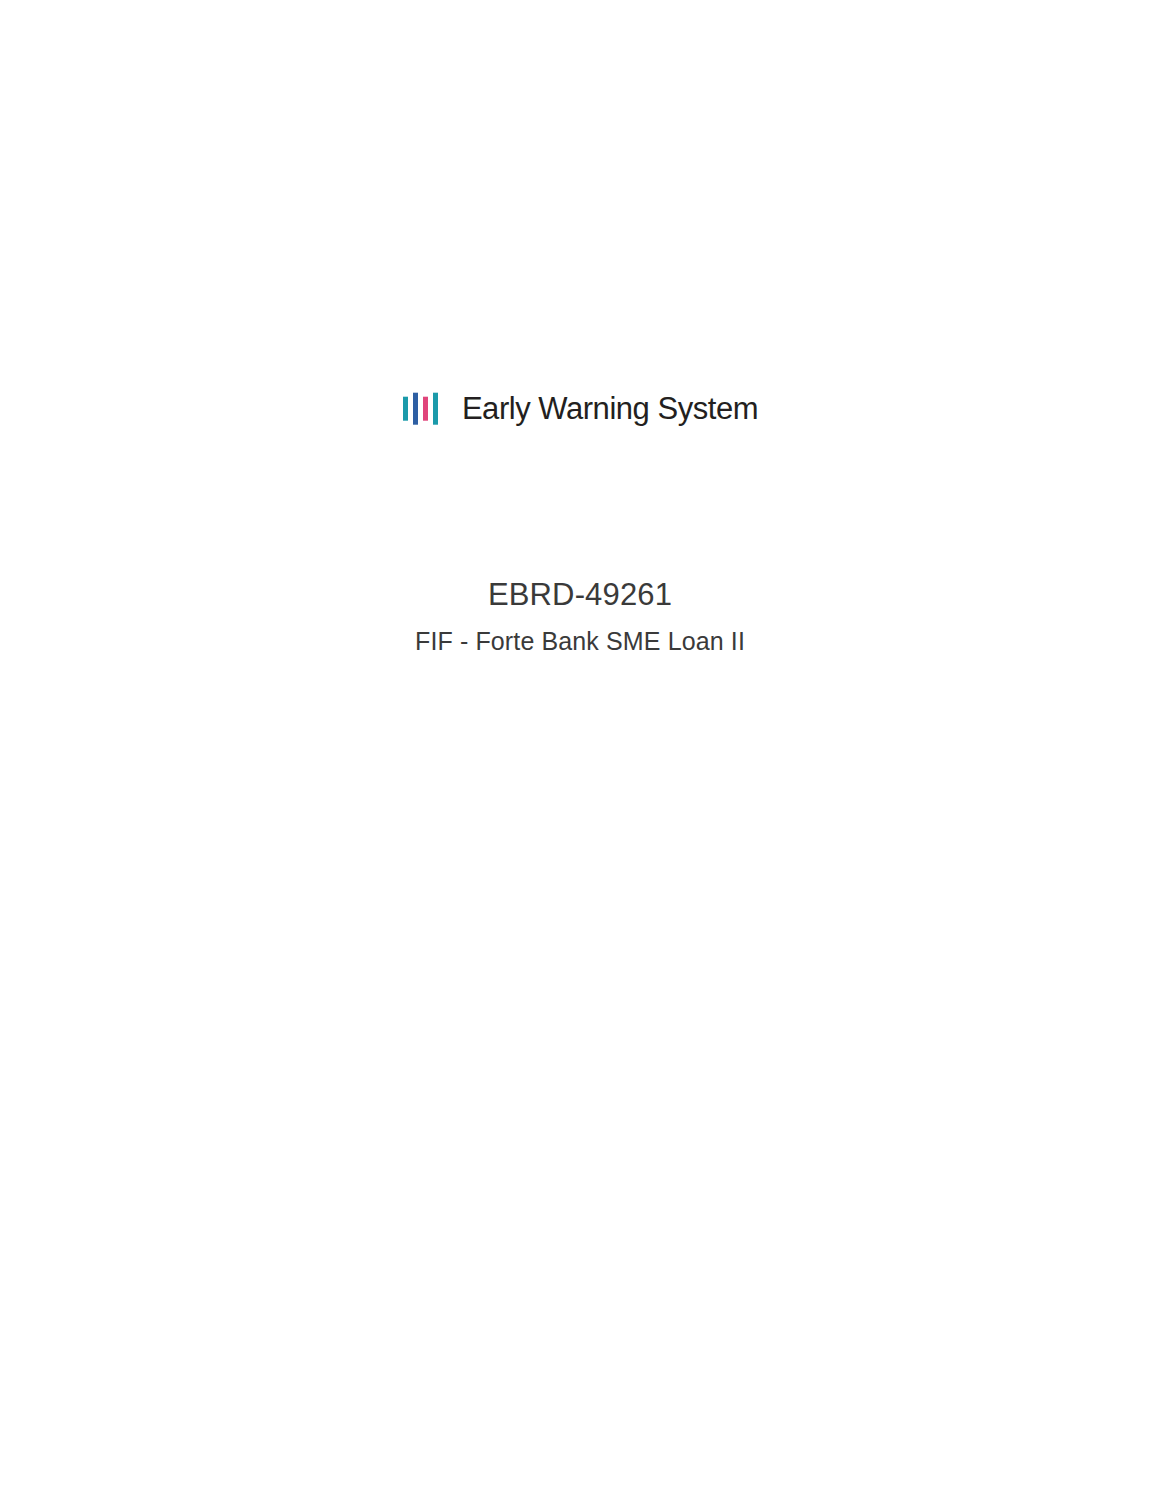Early Warning System
EBRD-49261
FIF - Forte Bank SME Loan II